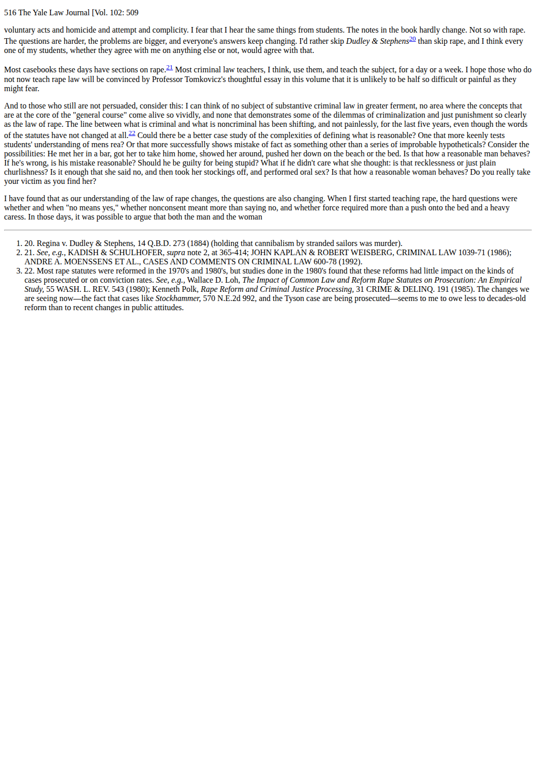516 The Yale Law Journal [Vol. 102: 509
voluntary acts and homicide and attempt and complicity. I fear that I hear the same things from students. The notes in the book hardly change. Not so with rape. The questions are harder, the problems are bigger, and everyone's answers keep changing. I'd rather skip Dudley & Stephens20 than skip rape, and I think every one of my students, whether they agree with me on anything else or not, would agree with that.
Most casebooks these days have sections on rape.21 Most criminal law teachers, I think, use them, and teach the subject, for a day or a week. I hope those who do not now teach rape law will be convinced by Professor Tomkovicz's thoughtful essay in this volume that it is unlikely to be half so difficult or painful as they might fear.
And to those who still are not persuaded, consider this: I can think of no subject of substantive criminal law in greater ferment, no area where the concepts that are at the core of the "general course" come alive so vividly, and none that demonstrates some of the dilemmas of criminalization and just punishment so clearly as the law of rape. The line between what is criminal and what is noncriminal has been shifting, and not painlessly, for the last five years, even though the words of the statutes have not changed at all.22 Could there be a better case study of the complexities of defining what is reasonable? One that more keenly tests students' understanding of mens rea? Or that more successfully shows mistake of fact as something other than a series of improbable hypotheticals? Consider the possibilities: He met her in a bar, got her to take him home, showed her around, pushed her down on the beach or the bed. Is that how a reasonable man behaves? If he's wrong, is his mistake reasonable? Should he be guilty for being stupid? What if he didn't care what she thought: is that recklessness or just plain churlishness? Is it enough that she said no, and then took her stockings off, and performed oral sex? Is that how a reasonable woman behaves? Do you really take your victim as you find her?
I have found that as our understanding of the law of rape changes, the questions are also changing. When I first started teaching rape, the hard questions were whether and when "no means yes," whether nonconsent meant more than saying no, and whether force required more than a push onto the bed and a heavy caress. In those days, it was possible to argue that both the man and the woman
20. Regina v. Dudley & Stephens, 14 Q.B.D. 273 (1884) (holding that cannibalism by stranded sailors was murder).
21. See, e.g., KADISH & SCHULHOFER, supra note 2, at 365-414; JOHN KAPLAN & ROBERT WEISBERG, CRIMINAL LAW 1039-71 (1986); ANDRE A. MOENSSENS ET AL., CASES AND COMMENTS ON CRIMINAL LAW 600-78 (1992).
22. Most rape statutes were reformed in the 1970's and 1980's, but studies done in the 1980's found that these reforms had little impact on the kinds of cases prosecuted or on conviction rates. See, e.g., Wallace D. Loh, The Impact of Common Law and Reform Rape Statutes on Prosecution: An Empirical Study, 55 WASH. L. REV. 543 (1980); Kenneth Polk, Rape Reform and Criminal Justice Processing, 31 CRIME & DELINQ. 191 (1985). The changes we are seeing now—the fact that cases like Stockhammer, 570 N.E.2d 992, and the Tyson case are being prosecuted—seems to me to owe less to decades-old reform than to recent changes in public attitudes.